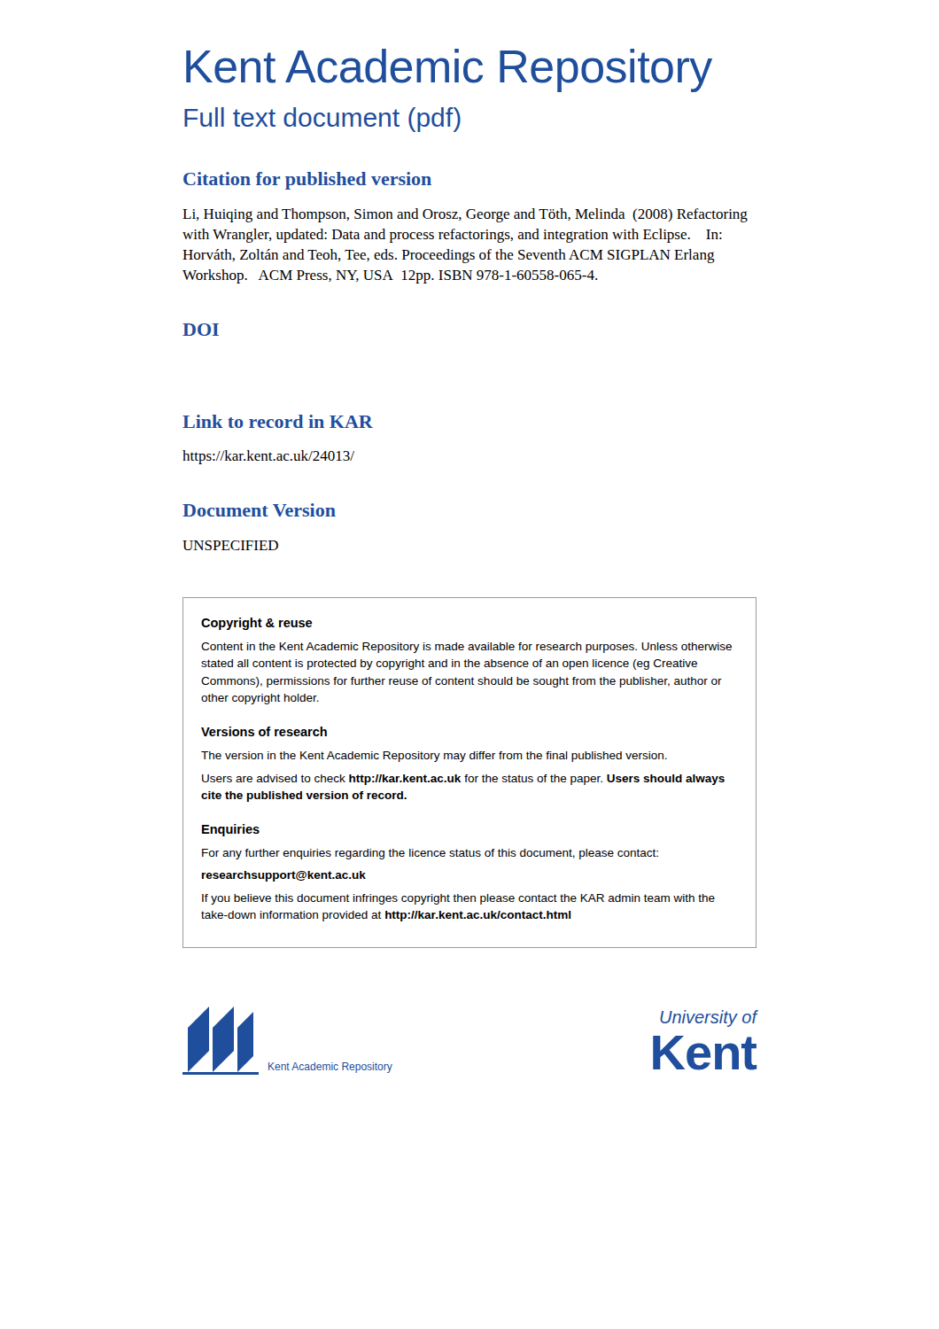Kent Academic Repository
Full text document (pdf)
Citation for published version
Li, Huiqing and Thompson, Simon and Orosz, George and Töth, Melinda (2008) Refactoring with Wrangler, updated: Data and process refactorings, and integration with Eclipse. In: Horváth, Zoltán and Teoh, Tee, eds. Proceedings of the Seventh ACM SIGPLAN Erlang Workshop. ACM Press, NY, USA 12pp. ISBN 978-1-60558-065-4.
DOI
Link to record in KAR
https://kar.kent.ac.uk/24013/
Document Version
UNSPECIFIED
Copyright & reuse
Content in the Kent Academic Repository is made available for research purposes. Unless otherwise stated all content is protected by copyright and in the absence of an open licence (eg Creative Commons), permissions for further reuse of content should be sought from the publisher, author or other copyright holder.
Versions of research
The version in the Kent Academic Repository may differ from the final published version.
Users are advised to check http://kar.kent.ac.uk for the status of the paper. Users should always cite the published version of record.
Enquiries
For any further enquiries regarding the licence status of this document, please contact:
researchsupport@kent.ac.uk
If you believe this document infringes copyright then please contact the KAR admin team with the take-down information provided at http://kar.kent.ac.uk/contact.html
Kent Academic Repository
University of Kent